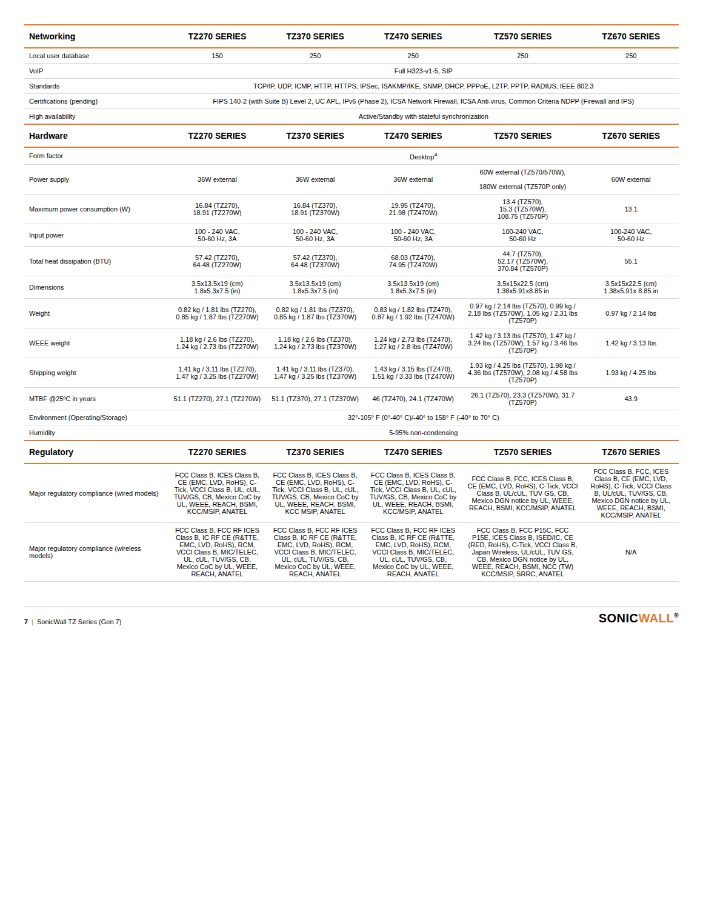| Networking | TZ270 SERIES | TZ370 SERIES | TZ470 SERIES | TZ570 SERIES | TZ670 SERIES |
| --- | --- | --- | --- | --- | --- |
| Local user database | 150 | 250 | 250 | 250 | 250 |
| VoIP | Full H323-v1-5, SIP |
| Standards | TCP/IP, UDP, ICMP, HTTP, HTTPS, IPSec, ISAKMP/IKE, SNMP, DHCP, PPPoE, L2TP, PPTP, RADIUS, IEEE 802.3 |
| Certifications (pending) | FIPS 140-2 (with Suite B) Level 2, UC APL, IPv6 (Phase 2), ICSA Network Firewall, ICSA Anti-virus, Common Criteria NDPP (Firewall and IPS) |
| High availability | Active/Standby with stateful synchronization |
| Hardware | TZ270 SERIES | TZ370 SERIES | TZ470 SERIES | TZ570 SERIES | TZ670 SERIES |
| Form factor | Desktop 4 |
| Power supply | 36W external | 36W external | 36W external | 60W external (TZ570/570W), 180W external (TZ570P only) | 60W external |
| Maximum power consumption (W) | 16.84 (TZ270), 18.91 (TZ270W) | 16.84 (TZ370), 18.91 (TZ370W) | 19.95 (TZ470), 21.98 (TZ470W) | 13.4 (TZ570), 15.3 (TZ570W), 108.75 (TZ570P) | 13.1 |
| Input power | 100 - 240 VAC, 50-60 Hz, 3A | 100 - 240 VAC, 50-60 Hz, 3A | 100 - 240 VAC, 50-60 Hz, 3A | 100-240 VAC, 50-60 Hz | 100-240 VAC, 50-60 Hz |
| Total heat dissipation (BTU) | 57.42 (TZ270), 64.48 (TZ270W) | 57.42 (TZ370), 64.48 (TZ370W) | 68.03 (TZ470), 74.95 (TZ470W) | 44.7 (TZ570), 52.17 (TZ570W), 370.84 (TZ570P) | 55.1 |
| Dimensions | 3.5x13.5x19 (cm) 1.8x5.3x7.5 (in) | 3.5x13.5x19 (cm) 1.8x5.3x7.5 (in) | 3.5x13.5x19 (cm) 1.8x5.3x7.5 (in) | 3.5x15x22.5 (cm) 1.38x5.91x8.85 in | 3.5x15x22.5 (cm) 1.38x5.91x 8.85 in |
| Weight | 0.82 kg / 1.81 lbs (TZ270), 0.85 kg / 1.87 lbs (TZ270W) | 0.82 kg / 1.81 lbs (TZ370), 0.85 kg / 1.87 lbs (TZ370W) | 0.83 kg / 1.82 lbs (TZ470), 0.87 kg / 1.92 lbs (TZ470W) | 0.97 kg / 2.14 lbs (TZ570), 0.99 kg / 2.18 lbs (TZ570W), 1.05 kg / 2.31 lbs (TZ570P) | 0.97 kg / 2.14 lbs |
| WEEE weight | 1.18 kg / 2.6 lbs (TZ270), 1.24 kg / 2.73 lbs (TZ270W) | 1.18 kg / 2.6 lbs (TZ370), 1.24 kg / 2.73 lbs (TZ370W) | 1.24 kg / 2.73 lbs (TZ470), 1.27 kg / 2.8 lbs (TZ470W) | 1.42 kg / 3.13 lbs (TZ570), 1.47 kg / 3.24 lbs (TZ570W), 1.57 kg / 3.46 lbs (TZ570P) | 1.42 kg / 3.13 lbs |
| Shipping weight | 1.41 kg / 3.11 lbs (TZ270), 1.47 kg / 3.25 lbs (TZ270W) | 1.41 kg / 3.11 lbs (TZ370), 1.47 kg / 3.25 lbs (TZ370W) | 1.43 kg / 3.15 lbs (TZ470), 1.51 kg / 3.33 lbs (TZ470W) | 1.93 kg / 4.25 lbs (TZ570), 1.98 kg / 4.36 lbs (TZ570W), 2.08 kg / 4.58 lbs (TZ570P) | 1.93 kg / 4.25 lbs |
| MTBF @25ºC in years | 51.1 (TZ270), 27.1 (TZ270W) | 51.1 (TZ370), 27.1 (TZ370W) | 46 (TZ470), 24.1 (TZ470W) | 26.1 (TZ570), 23.3 (TZ570W), 31.7 (TZ570P) | 43.9 |
| Environment (Operating/Storage) | 32°-105° F (0°-40° C)/-40° to 158° F (-40° to 70° C) |
| Humidity | 5-95% non-condensing |
| Regulatory | TZ270 SERIES | TZ370 SERIES | TZ470 SERIES | TZ570 SERIES | TZ670 SERIES |
| Major regulatory compliance (wired models) | FCC Class B, ICES Class B, CE (EMC, LVD, RoHS), C-Tick, VCCI Class B, UL, cUL, TUV/GS, CB, Mexico CoC by UL, WEEE, REACH, BSMI, KCC/MSIP, ANATEL | FCC Class B, ICES Class B, CE (EMC, LVD, RoHS), C-Tick, VCCI Class B, UL, cUL, TUV/GS, CB, Mexico CoC by UL, WEEE, REACH, BSMI, KCC MSIP, ANATEL | FCC Class B, ICES Class B, CE (EMC, LVD, RoHS), C-Tick, VCCI Class B, UL, cUL, TUV/GS, CB, Mexico CoC by UL, WEEE, REACH, BSMI, KCC/MSIP, ANATEL | FCC Class B, FCC, ICES Class B, CE (EMC, LVD, RoHS), C-Tick, VCCI Class B, UL/cUL, TUV GS, CB, Mexico DGN notice by UL, WEEE, REACH, BSMI, KCC/MSIP, ANATEL | FCC Class B, FCC, ICES Class B, CE (EMC, LVD, RoHS), C-Tick, VCCI Class B, UL/cUL, TUV/GS, CB, Mexico DGN notice by UL, WEEE, REACH, BSMI, KCC/MSIP, ANATEL |
| Major regulatory compliance (wireless models) | FCC Class B, FCC RF ICES Class B, IC RF CE (R&TTE, EMC, LVD, RoHS), RCM, VCCI Class B, MIC/TELEC, UL, cUL, TUV/GS, CB, Mexico CoC by UL, WEEE, REACH, ANATEL | FCC Class B, FCC RF ICES Class B, IC RF CE (R&TTE, EMC, LVD, RoHS), RCM, VCCI Class B, MIC/TELEC, UL, cUL, TUV/GS, CB, Mexico CoC by UL, WEEE, REACH, ANATEL | FCC Class B, FCC RF ICES Class B, IC RF CE (R&TTE, EMC, LVD, RoHS), RCM, VCCI Class B, MIC/TELEC, UL, cUL, TUV/GS, CB, Mexico CoC by UL, WEEE, REACH, ANATEL | FCC Class B, FCC P15C, FCC P15E, ICES Class B, ISED/IC, CE (RED, RoHS), C-Tick, VCCI Class B, Japan Wireless, UL/cUL, TUV GS, CB, Mexico DGN notice by UL, WEEE, REACH, BSMI, NCC (TW) KCC/MSIP, SRRC, ANATEL | N/A |
7|SonicWall TZ Series (Gen 7)
SONICWALL®